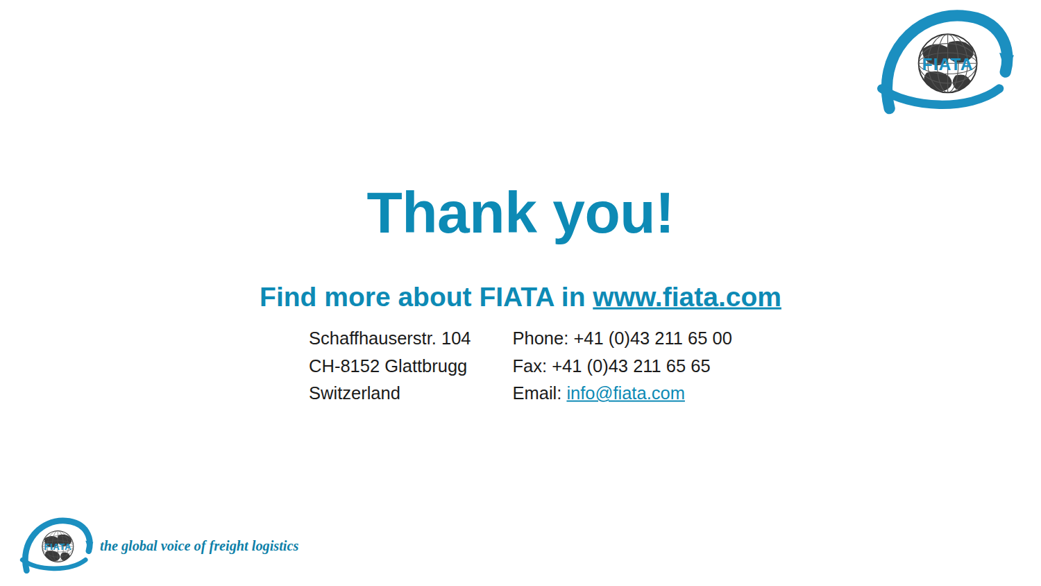FIATA
Thank you!
Find more about FIATA in www.fiata.com
Schaffhauserstr. 104
CH-8152 Glattbrugg
Switzerland
Phone: +41 (0)43 211 65 00
Fax: +41 (0)43 211 65 65
Email: info@fiata.com
FIATA the global voice of freight logistics